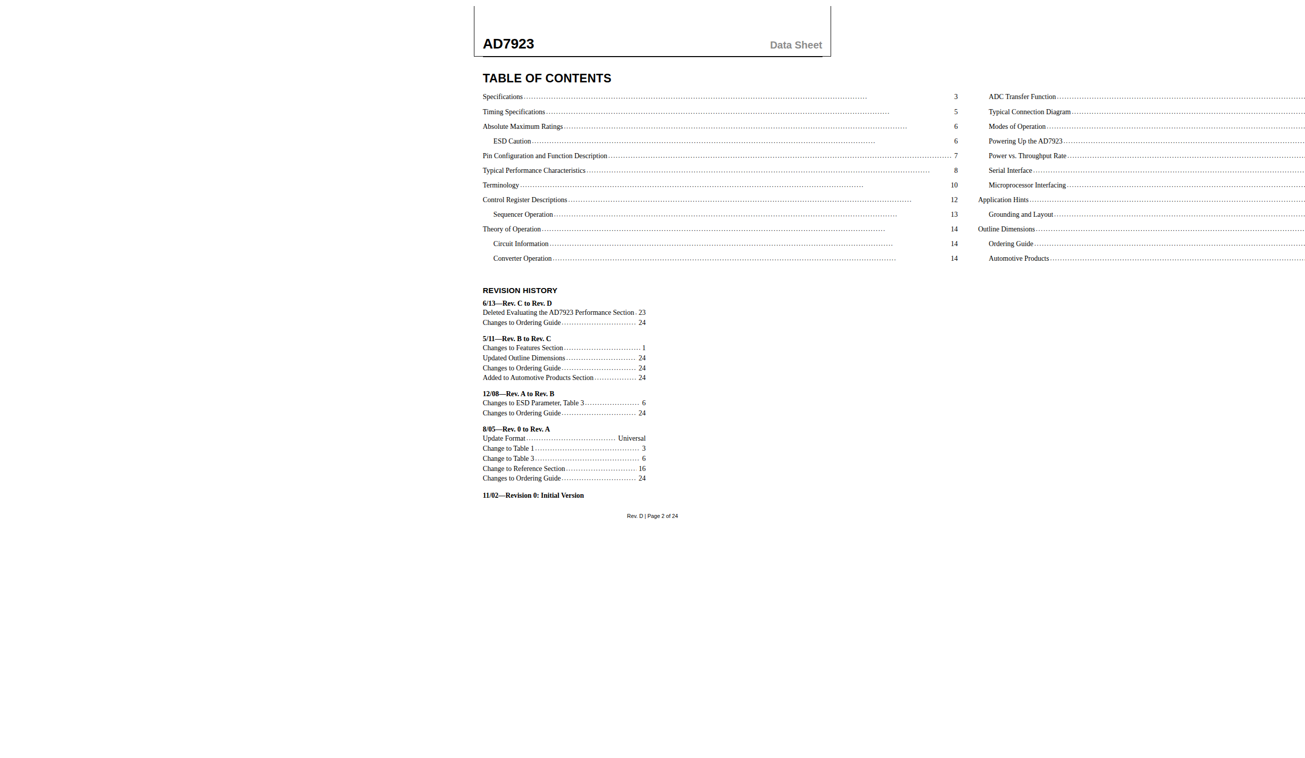AD7923
Data Sheet
TABLE OF CONTENTS
Specifications.......................................................................................................................................... 3
Timing Specifications.......................................................................................................................................... 5
Absolute Maximum Ratings.......................................................................................................................................... 6
ESD Caution.......................................................................................................................................... 6
Pin Configuration and Function Description.......................................................................................................................................... 7
Typical Performance Characteristics.......................................................................................................................................... 8
Terminology.......................................................................................................................................... 10
Control Register Descriptions.......................................................................................................................................... 12
Sequencer Operation.......................................................................................................................................... 13
Theory of Operation.......................................................................................................................................... 14
Circuit Information.......................................................................................................................................... 14
Converter Operation.......................................................................................................................................... 14
ADC Transfer Function.......................................................................................................................................... 15
Typical Connection Diagram.......................................................................................................................................... 16
Modes of Operation.......................................................................................................................................... 17
Powering Up the AD7923.......................................................................................................................................... 18
Power vs. Throughput Rate.......................................................................................................................................... 19
Serial Interface.......................................................................................................................................... 20
Microprocessor Interfacing.......................................................................................................................................... 21
Application Hints.......................................................................................................................................... 23
Grounding and Layout.......................................................................................................................................... 23
Outline Dimensions.......................................................................................................................................... 24
Ordering Guide.......................................................................................................................................... 24
Automotive Products.......................................................................................................................................... 24
REVISION HISTORY
6/13—Rev. C to Rev. D
Deleted Evaluating the AD7923 Performance Section.............................................................................. 23
Changes to Ordering Guide.............................................................................. 24
5/11—Rev. B to Rev. C
Changes to Features Section.............................................................................. 1
Updated Outline Dimensions.............................................................................. 24
Changes to Ordering Guide.............................................................................. 24
Added to Automotive Products Section.............................................................................. 24
12/08—Rev. A to Rev. B
Changes to ESD Parameter, Table 3.............................................................................. 6
Changes to Ordering Guide.............................................................................. 24
8/05—Rev. 0 to Rev. A
Update Format.............................................................................. Universal
Change to Table 1.............................................................................. 3
Change to Table 3.............................................................................. 6
Change to Reference Section.............................................................................. 16
Changes to Ordering Guide.............................................................................. 24
11/02—Revision 0: Initial Version
Rev. D | Page 2 of 24